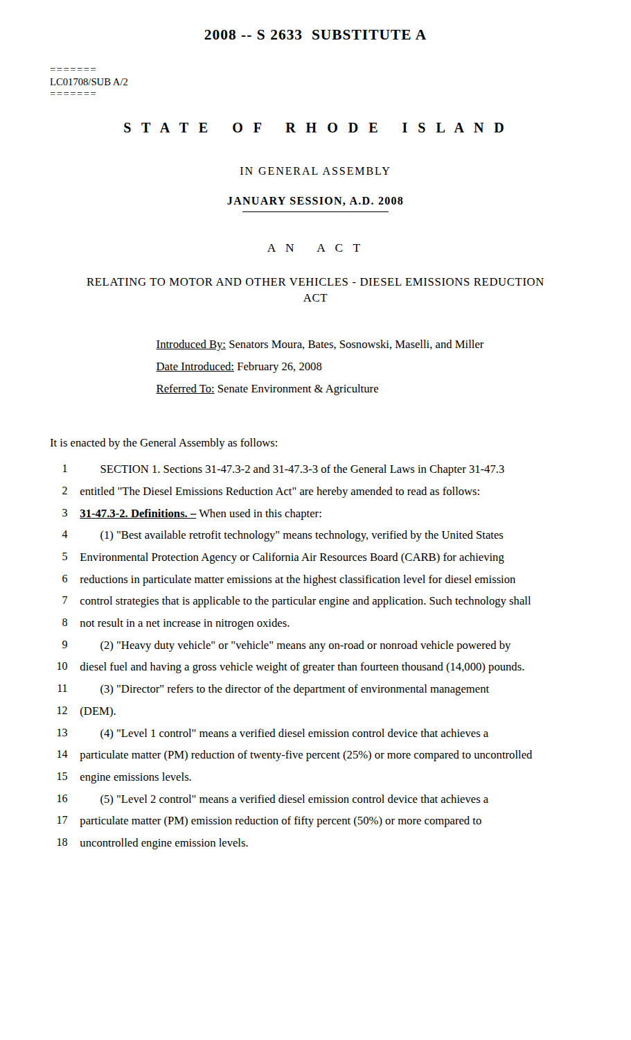2008 -- S 2633 SUBSTITUTE A
=======
LC01708/SUB A/2
=======
S T A T E O F R H O D E I S L A N D
IN GENERAL ASSEMBLY
JANUARY SESSION, A.D. 2008
A N A C T
RELATING TO MOTOR AND OTHER VEHICLES - DIESEL EMISSIONS REDUCTION
ACT
Introduced By: Senators Moura, Bates, Sosnowski, Maselli, and Miller
Date Introduced: February 26, 2008
Referred To: Senate Environment & Agriculture
It is enacted by the General Assembly as follows:
SECTION 1. Sections 31-47.3-2 and 31-47.3-3 of the General Laws in Chapter 31-47.3
entitled "The Diesel Emissions Reduction Act" are hereby amended to read as follows:
31-47.3-2. Definitions. – When used in this chapter:
(1) "Best available retrofit technology" means technology, verified by the United States
Environmental Protection Agency or California Air Resources Board (CARB) for achieving
reductions in particulate matter emissions at the highest classification level for diesel emission
control strategies that is applicable to the particular engine and application. Such technology shall
not result in a net increase in nitrogen oxides.
(2) "Heavy duty vehicle" or "vehicle" means any on-road or nonroad vehicle powered by
diesel fuel and having a gross vehicle weight of greater than fourteen thousand (14,000) pounds.
(3) "Director" refers to the director of the department of environmental management
(DEM).
(4) "Level 1 control" means a verified diesel emission control device that achieves a
particulate matter (PM) reduction of twenty-five percent (25%) or more compared to uncontrolled
engine emissions levels.
(5) "Level 2 control" means a verified diesel emission control device that achieves a
particulate matter (PM) emission reduction of fifty percent (50%) or more compared to
uncontrolled engine emission levels.